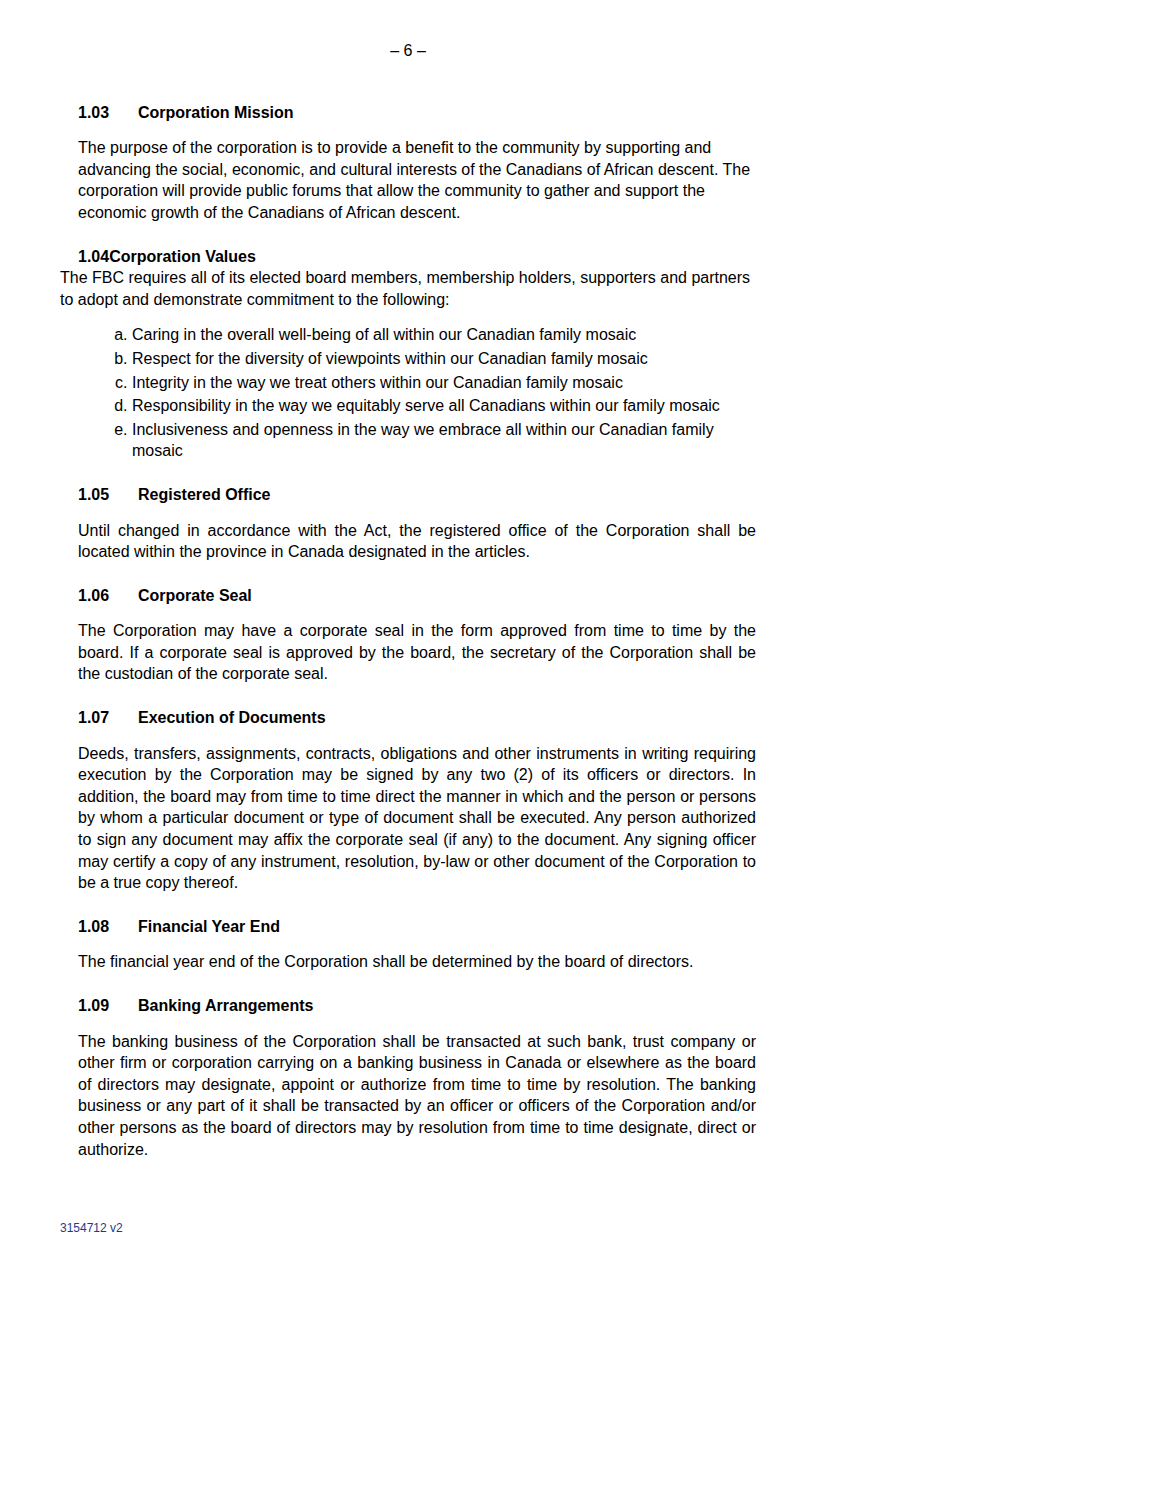– 6 –
1.03 Corporation Mission
The purpose of the corporation is to provide a benefit to the community by supporting and advancing the social, economic, and cultural interests of the Canadians of African descent. The corporation will provide public forums that allow the community to gather and support the economic growth of the Canadians of African descent.
1.04 Corporation Values
The FBC requires all of its elected board members, membership holders, supporters and partners to adopt and demonstrate commitment to the following:
Caring in the overall well-being of all within our Canadian family mosaic
Respect for the diversity of viewpoints within our Canadian family mosaic
Integrity in the way we treat others within our Canadian family mosaic
Responsibility in the way we equitably serve all Canadians within our family mosaic
Inclusiveness and openness in the way we embrace all within our Canadian family mosaic
1.05 Registered Office
Until changed in accordance with the Act, the registered office of the Corporation shall be located within the province in Canada designated in the articles.
1.06 Corporate Seal
The Corporation may have a corporate seal in the form approved from time to time by the board. If a corporate seal is approved by the board, the secretary of the Corporation shall be the custodian of the corporate seal.
1.07 Execution of Documents
Deeds, transfers, assignments, contracts, obligations and other instruments in writing requiring execution by the Corporation may be signed by any two (2) of its officers or directors. In addition, the board may from time to time direct the manner in which and the person or persons by whom a particular document or type of document shall be executed. Any person authorized to sign any document may affix the corporate seal (if any) to the document. Any signing officer may certify a copy of any instrument, resolution, by-law or other document of the Corporation to be a true copy thereof.
1.08 Financial Year End
The financial year end of the Corporation shall be determined by the board of directors.
1.09 Banking Arrangements
The banking business of the Corporation shall be transacted at such bank, trust company or other firm or corporation carrying on a banking business in Canada or elsewhere as the board of directors may designate, appoint or authorize from time to time by resolution. The banking business or any part of it shall be transacted by an officer or officers of the Corporation and/or other persons as the board of directors may by resolution from time to time designate, direct or authorize.
3154712 v2